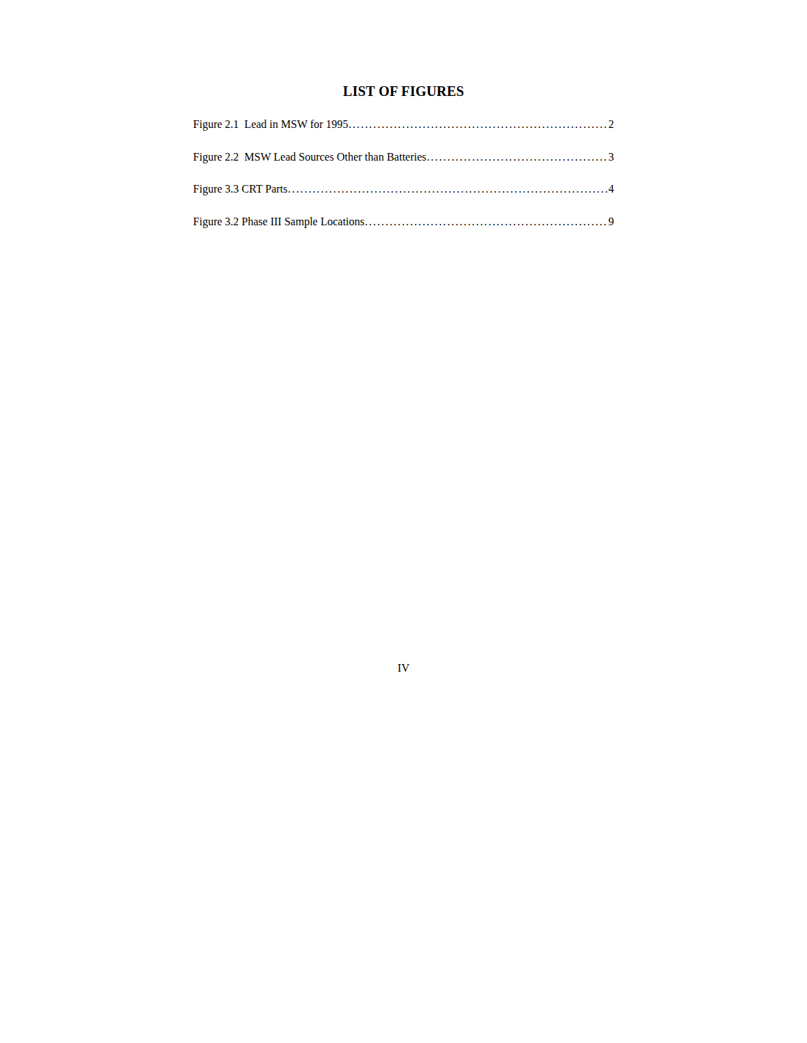LIST OF FIGURES
Figure 2.1 Lead in MSW for 1995 .................................................................................................. 2
Figure 2.2 MSW Lead Sources Other than Batteries .................................................................................................. 3
Figure 3.3 CRT Parts .................................................................................................. 4
Figure 3.2 Phase III Sample Locations .................................................................................................. 9
IV